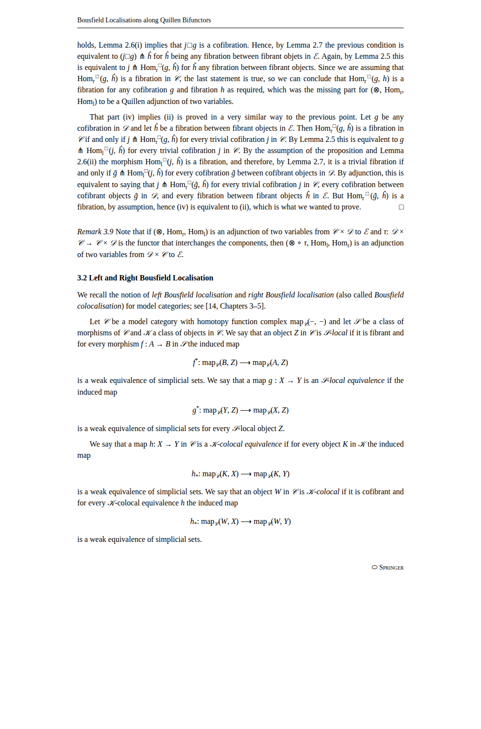Bousfield Localisations along Quillen Bifunctors
holds, Lemma 2.6(i) implies that j□g is a cofibration. Hence, by Lemma 2.7 the previous condition is equivalent to (j□g) ⋔ ĥ for ĥ being any fibration between fibrant objets in ℰ. Again, by Lemma 2.5 this is equivalent to j ⋔ Homr□(g, ĥ) for ĥ any fibration between fibrant objects. Since we are assuming that Homr□(g, ĥ) is a fibration in 𝒞, the last statement is true, so we can conclude that Homr□(g, h) is a fibration for any cofibration g and fibration h as required, which was the missing part for (⊗, Homr, Homl) to be a Quillen adjunction of two variables.
That part (iv) implies (ii) is proved in a very similar way to the previous point. Let g be any cofibration in 𝒟 and let ĥ be a fibration between fibrant objects in ℰ. Then Homr□(g, ĥ) is a fibration in 𝒞 if and only if j ⋔ Homr□(g, ĥ) for every trivial cofibration j in 𝒞. By Lemma 2.5 this is equivalent to g ⋔ Homl□(j, ĥ) for every trivial cofibration j in 𝒞. By the assumption of the proposition and Lemma 2.6(ii) the morphism Homl□(j, ĥ) is a fibration, and therefore, by Lemma 2.7, it is a trivial fibration if and only if g̃ ⋔ Homl□(j, ĥ) for every cofibration g̃ between cofibrant objects in 𝒟. By adjunction, this is equivalent to saying that j ⋔ Homr□(g̃, ĥ) for every trivial cofibration j in 𝒞, every cofibration between cofibrant objects g̃ in 𝒟, and every fibration between fibrant objects ĥ in ℰ. But Homr□(g̃, ĥ) is a fibration, by assumption, hence (iv) is equivalent to (ii), which is what we wanted to prove. □
Remark 3.9 Note that if (⊗, Homr, Homl) is an adjunction of two variables from 𝒞 × 𝒟 to ℰ and τ: 𝒟 × 𝒞 → 𝒞 × 𝒟 is the functor that interchanges the components, then (⊗ ∘ τ, Homl, Homr) is an adjunction of two variables from 𝒟 × 𝒞 to ℰ.
3.2 Left and Right Bousfield Localisation
We recall the notion of left Bousfield localisation and right Bousfield localisation (also called Bousfield colocalisation) for model categories; see [14, Chapters 3–5].
Let 𝒞 be a model category with homotopy function complex map𝒞(−, −) and let 𝒮 be a class of morphisms of 𝒞 and 𝒦 a class of objects in 𝒞. We say that an object Z in 𝒞 is 𝒮-local if it is fibrant and for every morphism f : A → B in 𝒮 the induced map
f*: map𝒞(B, Z) ⟶ map𝒞(A, Z)
is a weak equivalence of simplicial sets. We say that a map g : X → Y is an 𝒮-local equivalence if the induced map
g*: map𝒞(Y, Z) ⟶ map𝒞(X, Z)
is a weak equivalence of simplicial sets for every 𝒮-local object Z.
We say that a map h: X → Y in 𝒞 is a 𝒦-colocal equivalence if for every object K in 𝒦 the induced map
h*: map𝒞(K, X) ⟶ map𝒞(K, Y)
is a weak equivalence of simplicial sets. We say that an object W in 𝒞 is 𝒦-colocal if it is cofibrant and for every 𝒦-colocal equivalence h the induced map
h*: map𝒞(W, X) ⟶ map𝒞(W, Y)
is a weak equivalence of simplicial sets.
⬭ Springer